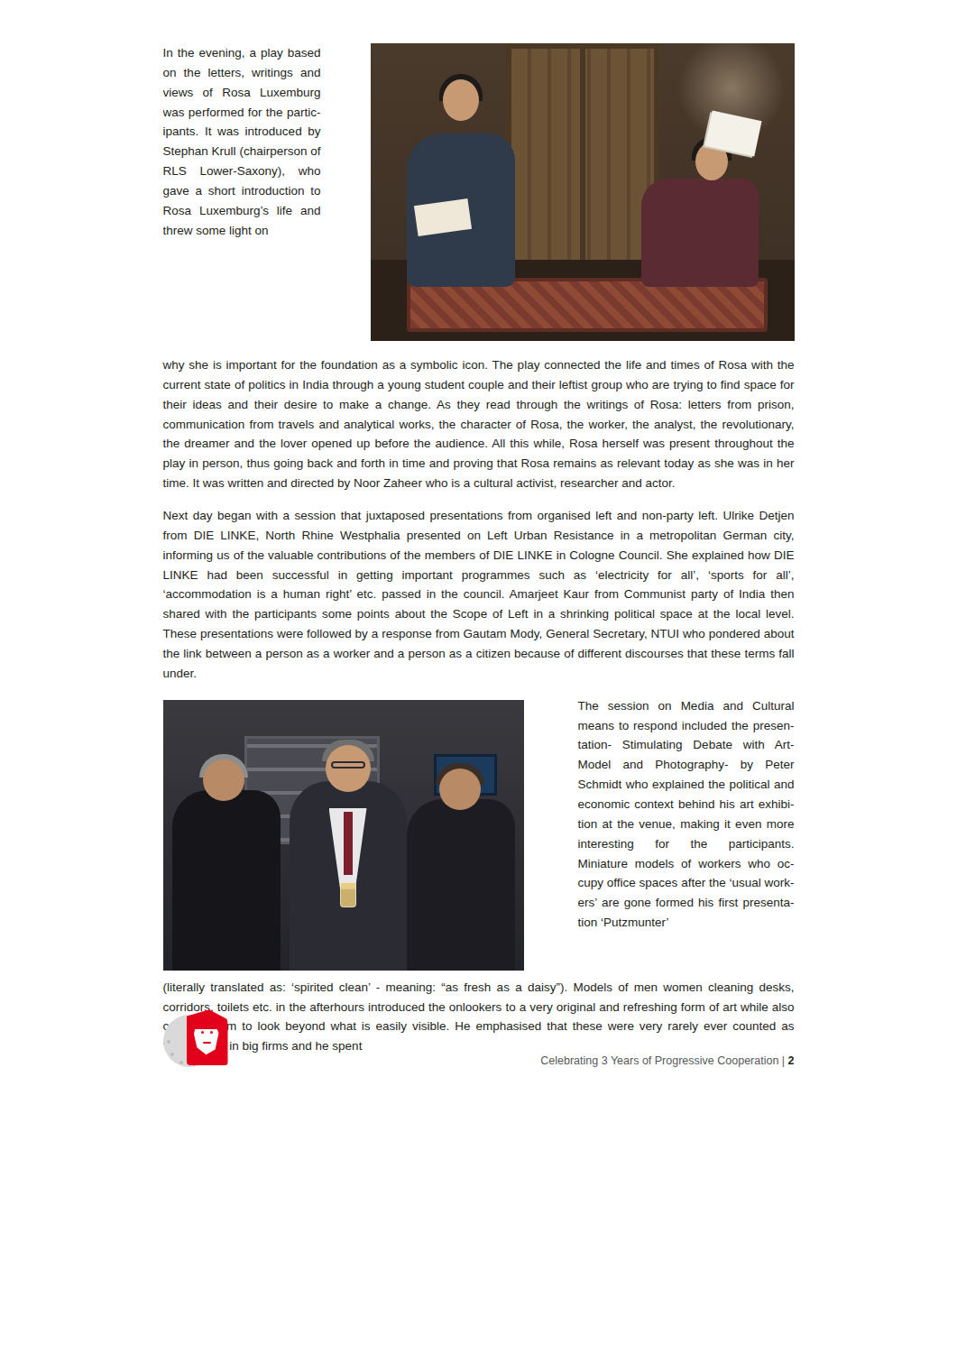In the evening, a play based on the letters, writings and views of Rosa Luxemburg was performed for the participants. It was introduced by Stephan Krull (chairperson of RLS Lower-Saxony), who gave a short introduction to Rosa Luxemburg’s life and threw some light on
why she is important for the foundation as a symbolic icon. The play connected the life and times of Rosa with the current state of politics in India through a young student couple and their leftist group who are trying to find space for their ideas and their desire to make a change. As they read through the writings of Rosa: letters from prison, communication from travels and analytical works, the character of Rosa, the worker, the analyst, the revolutionary, the dreamer and the lover opened up before the audience. All this while, Rosa herself was present throughout the play in person, thus going back and forth in time and proving that Rosa remains as relevant today as she was in her time. It was written and directed by Noor Zaheer who is a cultural activist, researcher and actor.
Next day began with a session that juxtaposed presentations from organised left and non-party left. Ulrike Detjen from DIE LINKE, North Rhine Westphalia presented on Left Urban Resistance in a metropolitan German city, informing us of the valuable contributions of the members of DIE LINKE in Cologne Council. She explained how DIE LINKE had been successful in getting important programmes such as ‘electricity for all’, ‘sports for all’, ‘accommodation is a human right’ etc. passed in the council. Amarjeet Kaur from Communist party of India then shared with the participants some points about the Scope of Left in a shrinking political space at the local level. These presentations were followed by a response from Gautam Mody, General Secretary, NTUI who pondered about the link between a person as a worker and a person as a citizen because of different discourses that these terms fall under.
The session on Media and Cultural means to respond included the presentation- Stimulating Debate with Art- Model and Photography- by Peter Schmidt who explained the political and economic context behind his art exhibition at the venue, making it even more interesting for the participants. Miniature models of workers who occupy office spaces after the ‘usual workers’ are gone formed his first presentation ‘Putzmunter’
(literally translated as: ‘spirited clean’ - meaning: “as fresh as a daisy”). Models of men women cleaning desks, corridors, toilets etc. in the afterhours introduced the onlookers to a very original and refreshing form of art while also cajoling them to look beyond what is easily visible. He emphasised that these were very rarely ever counted as ‘colleagues’ in big firms and he spent
Celebrating 3 Years of Progressive Cooperation | 2